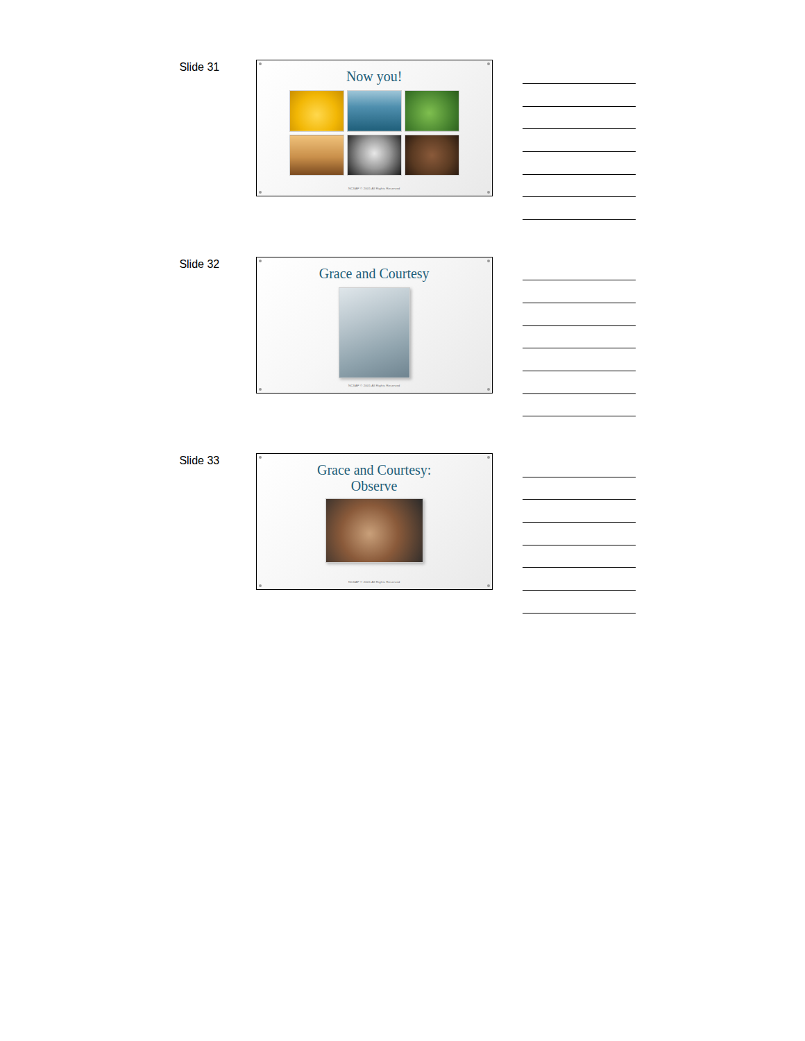Slide 31
Now you!
NCSAP © 2005 All Rights Reserved
Slide 32
Grace and Courtesy
NCSAP © 2005 All Rights Reserved
Slide 33
Grace and Courtesy:
Observe
NCSAP © 2005 All Rights Reserved